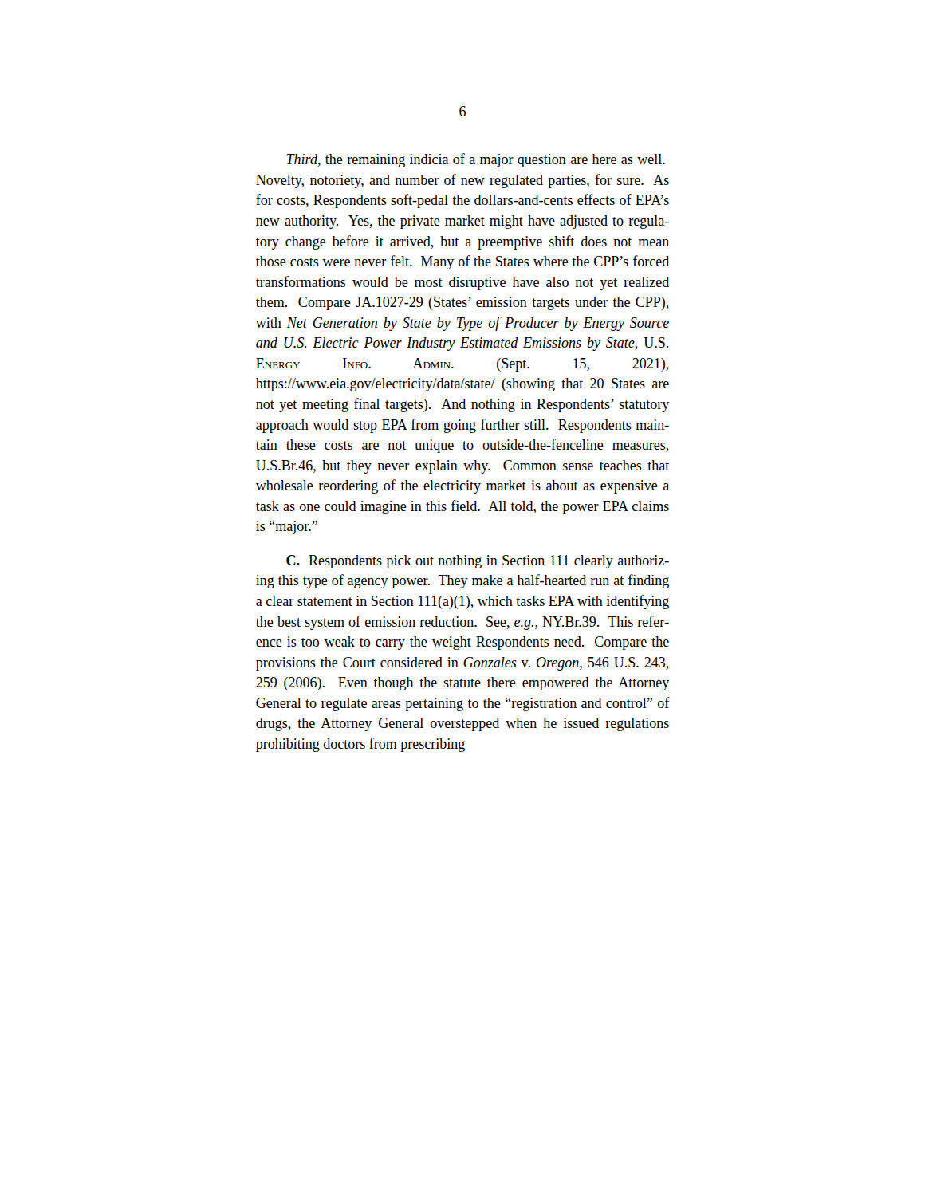6
Third, the remaining indicia of a major question are here as well. Novelty, notoriety, and number of new regulated parties, for sure. As for costs, Respondents soft-pedal the dollars-and-cents effects of EPA’s new authority. Yes, the private market might have adjusted to regulatory change before it arrived, but a preemptive shift does not mean those costs were never felt. Many of the States where the CPP’s forced transformations would be most disruptive have also not yet realized them. Compare JA.1027-29 (States’ emission targets under the CPP), with Net Generation by State by Type of Producer by Energy Source and U.S. Electric Power Industry Estimated Emissions by State, U.S. Energy Info. Admin. (Sept. 15, 2021), https://www.eia.gov/electricity/data/state/ (showing that 20 States are not yet meeting final targets). And nothing in Respondents’ statutory approach would stop EPA from going further still. Respondents maintain these costs are not unique to outside-the-fenceline measures, U.S.Br.46, but they never explain why. Common sense teaches that wholesale reordering of the electricity market is about as expensive a task as one could imagine in this field. All told, the power EPA claims is “major.”
C. Respondents pick out nothing in Section 111 clearly authorizing this type of agency power. They make a half-hearted run at finding a clear statement in Section 111(a)(1), which tasks EPA with identifying the best system of emission reduction. See, e.g., NY.Br.39. This reference is too weak to carry the weight Respondents need. Compare the provisions the Court considered in Gonzales v. Oregon, 546 U.S. 243, 259 (2006). Even though the statute there empowered the Attorney General to regulate areas pertaining to the “registration and control” of drugs, the Attorney General overstepped when he issued regulations prohibiting doctors from prescribing